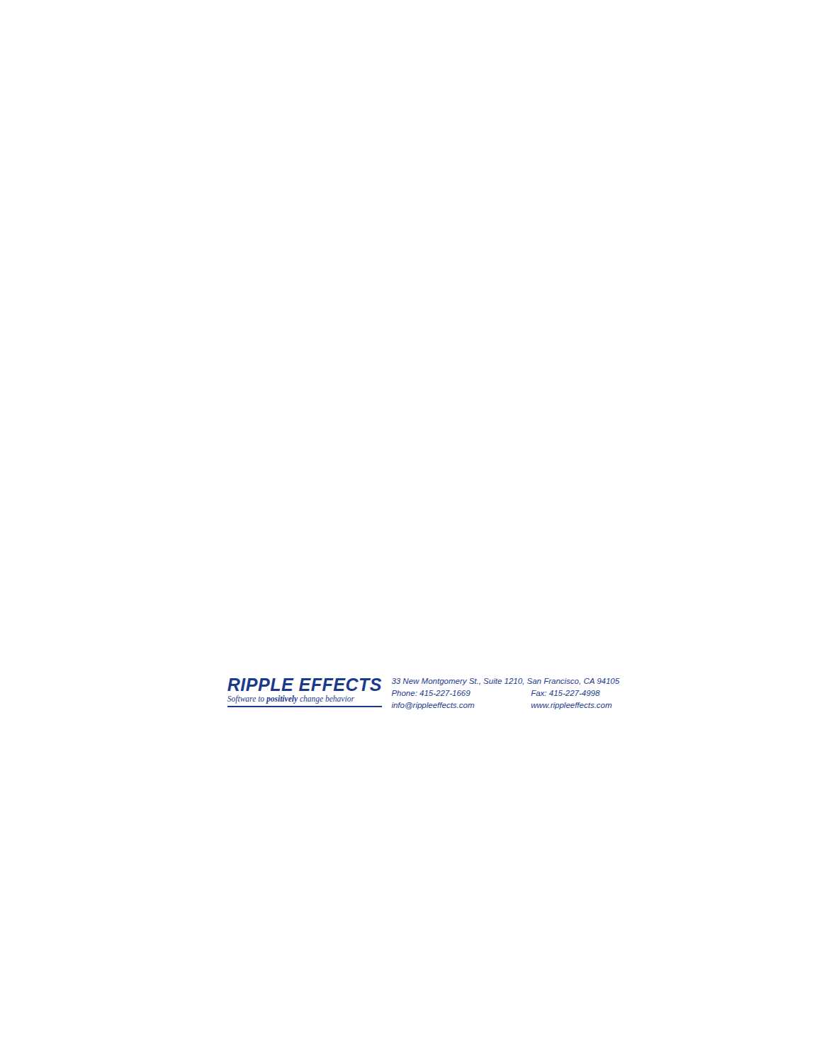RIPPLE EFFECTS
Software to positively change behavior
33 New Montgomery St., Suite 1210, San Francisco, CA 94105
Phone: 415-227-1669 Fax: 415-227-4998
info@rippleeffects.com www.rippleeffects.com